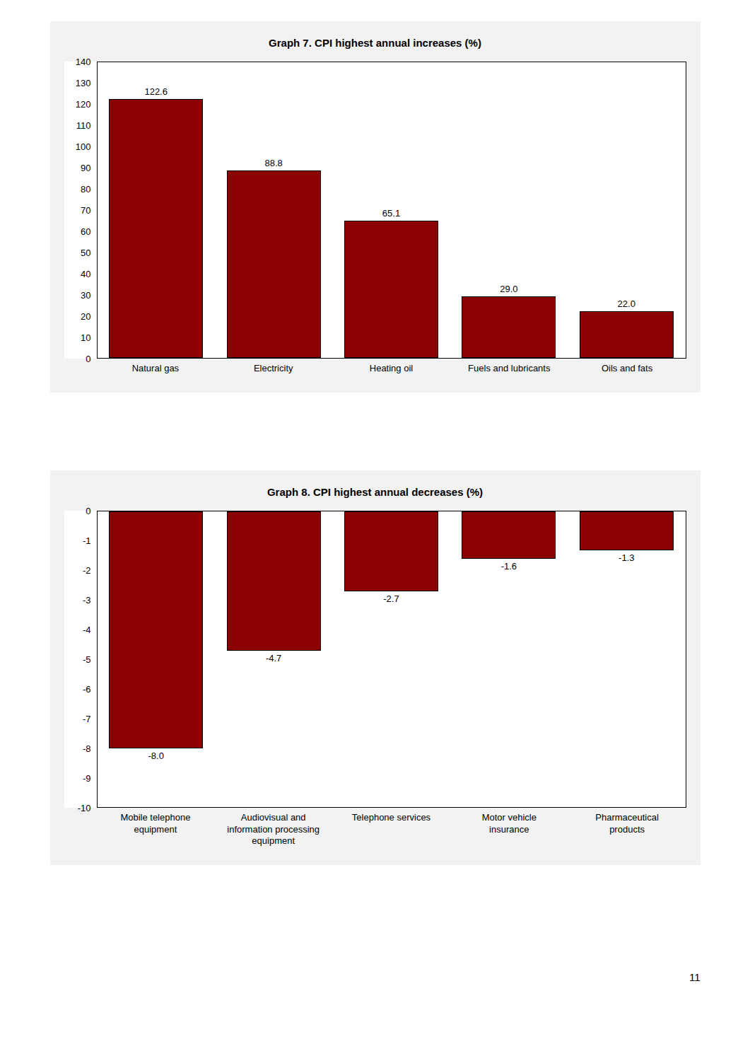Graph 7. CPI highest annual increases (%)
140
130
120
110
100
90
80
70
60
50
40
30
20
10
0
122.6
88.8
65.1
29.0
22.0
Natural gas
Electricity
Heating oil
Fuels and lubricants
Oils and fats
Graph 8. CPI highest annual decreases (%)
0
-1
-2
-3
-4
-5
-6
-7
-8
-9
-10
-8.0
-4.7
-2.7
-1.6
-1.3
Mobile telephone equipment
Audiovisual and information processing equipment
Telephone services
Motor vehicle insurance
Pharmaceutical products
11